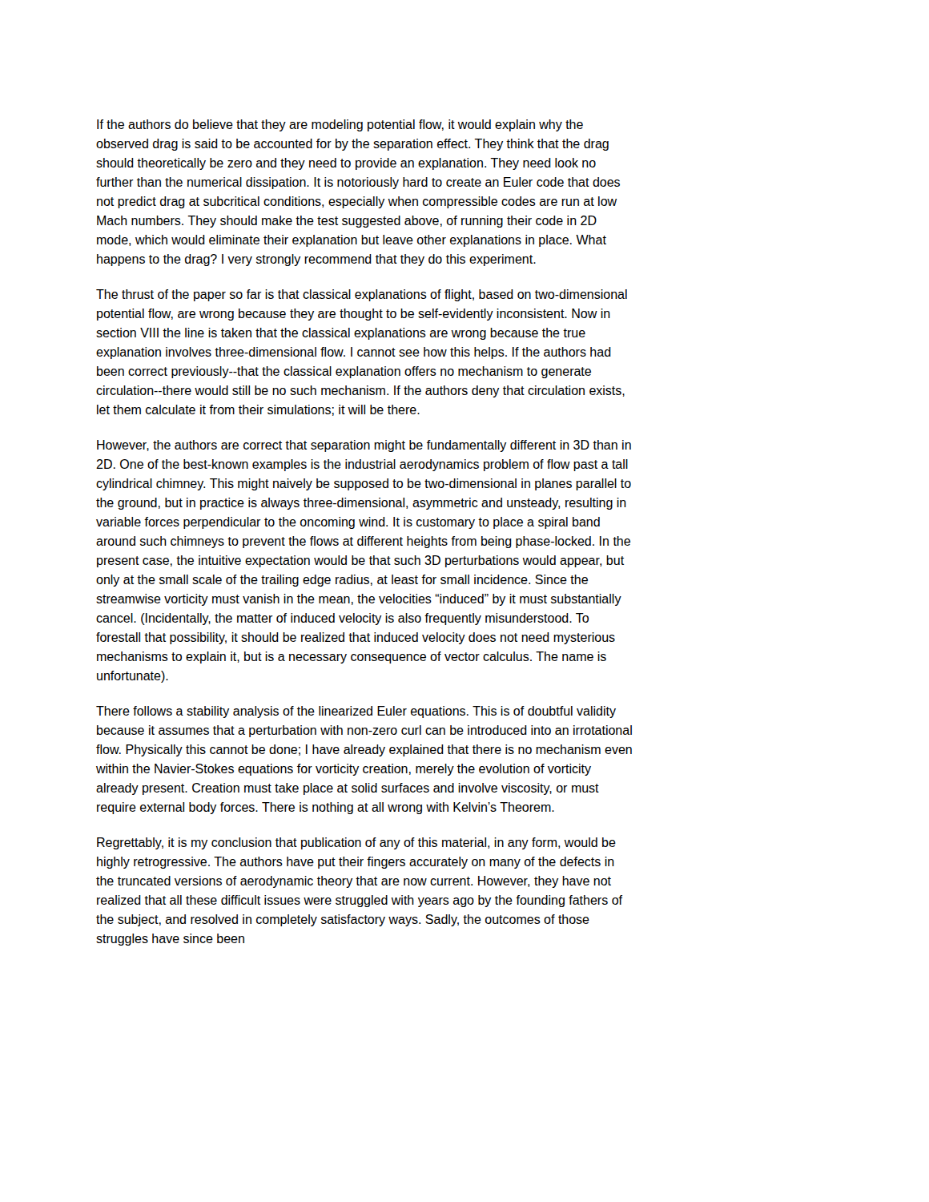If the authors do believe that they are modeling potential flow, it would explain why the observed drag is said to be accounted for by the separation effect. They think that the drag should theoretically be zero and they need to provide an explanation. They need look no further than the numerical dissipation. It is notoriously hard to create an Euler code that does not predict drag at subcritical conditions, especially when compressible codes are run at low Mach numbers. They should make the test suggested above, of running their code in 2D mode, which would eliminate their explanation but leave other explanations in place. What happens to the drag? I very strongly recommend that they do this experiment.
The thrust of the paper so far is that classical explanations of flight, based on two-dimensional potential flow, are wrong because they are thought to be self-evidently inconsistent. Now in section VIII the line is taken that the classical explanations are wrong because the true explanation involves three-dimensional flow. I cannot see how this helps. If the authors had been correct previously--that the classical explanation offers no mechanism to generate circulation--there would still be no such mechanism. If the authors deny that circulation exists, let them calculate it from their simulations; it will be there.
However, the authors are correct that separation might be fundamentally different in 3D than in 2D. One of the best-known examples is the industrial aerodynamics problem of flow past a tall cylindrical chimney. This might naively be supposed to be two-dimensional in planes parallel to the ground, but in practice is always three-dimensional, asymmetric and unsteady, resulting in variable forces perpendicular to the oncoming wind. It is customary to place a spiral band around such chimneys to prevent the flows at different heights from being phase-locked. In the present case, the intuitive expectation would be that such 3D perturbations would appear, but only at the small scale of the trailing edge radius, at least for small incidence. Since the streamwise vorticity must vanish in the mean, the velocities “induced” by it must substantially cancel. (Incidentally, the matter of induced velocity is also frequently misunderstood. To forestall that possibility, it should be realized that induced velocity does not need mysterious mechanisms to explain it, but is a necessary consequence of vector calculus. The name is unfortunate).
There follows a stability analysis of the linearized Euler equations. This is of doubtful validity because it assumes that a perturbation with non-zero curl can be introduced into an irrotational flow. Physically this cannot be done; I have already explained that there is no mechanism even within the Navier-Stokes equations for vorticity creation, merely the evolution of vorticity already present. Creation must take place at solid surfaces and involve viscosity, or must require external body forces. There is nothing at all wrong with Kelvin’s Theorem.
Regrettably, it is my conclusion that publication of any of this material, in any form, would be highly retrogressive. The authors have put their fingers accurately on many of the defects in the truncated versions of aerodynamic theory that are now current. However, they have not realized that all these difficult issues were struggled with years ago by the founding fathers of the subject, and resolved in completely satisfactory ways. Sadly, the outcomes of those struggles have since been